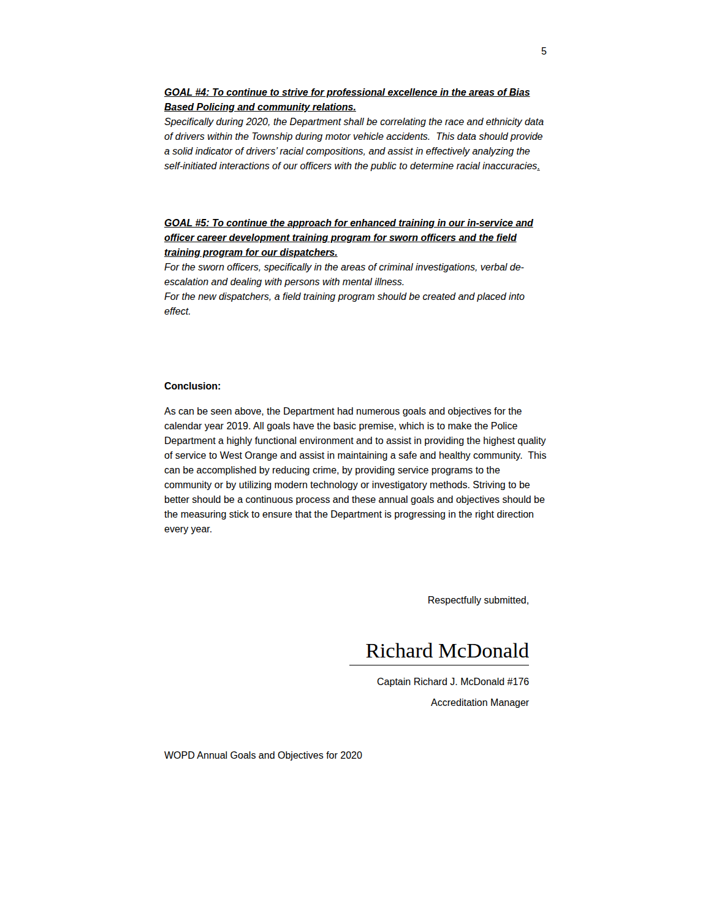5
GOAL #4: To continue to strive for professional excellence in the areas of Bias Based Policing and community relations.
Specifically during 2020, the Department shall be correlating the race and ethnicity data of drivers within the Township during motor vehicle accidents. This data should provide a solid indicator of drivers’ racial compositions, and assist in effectively analyzing the self-initiated interactions of our officers with the public to determine racial inaccuracies.
GOAL #5: To continue the approach for enhanced training in our in-service and officer career development training program for sworn officers and the field training program for our dispatchers.
For the sworn officers, specifically in the areas of criminal investigations, verbal de-escalation and dealing with persons with mental illness.
For the new dispatchers, a field training program should be created and placed into effect.
Conclusion:
As can be seen above, the Department had numerous goals and objectives for the calendar year 2019. All goals have the basic premise, which is to make the Police Department a highly functional environment and to assist in providing the highest quality of service to West Orange and assist in maintaining a safe and healthy community. This can be accomplished by reducing crime, by providing service programs to the community or by utilizing modern technology or investigatory methods. Striving to be better should be a continuous process and these annual goals and objectives should be the measuring stick to ensure that the Department is progressing in the right direction every year.
Respectfully submitted,
Richard McDonald
Captain Richard J. McDonald #176
Accreditation Manager
WOPD Annual Goals and Objectives for 2020